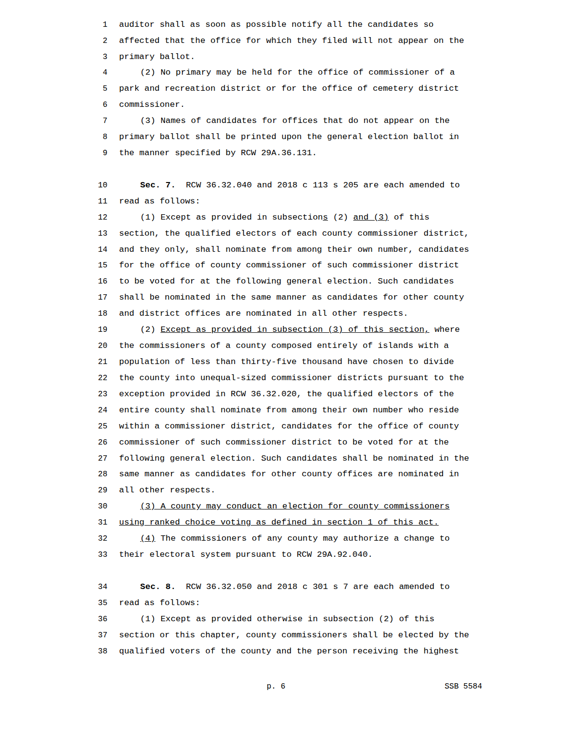1 auditor shall as soon as possible notify all the candidates so
2 affected that the office for which they filed will not appear on the
3 primary ballot.
4(2) No primary may be held for the office of commissioner of a
5 park and recreation district or for the office of cemetery district
6 commissioner.
7(3) Names of candidates for offices that do not appear on the
8 primary ballot shall be printed upon the general election ballot in
9 the manner specified by RCW 29A.36.131.
10 Sec. 7. RCW 36.32.040 and 2018 c 113 s 205 are each amended to
11 read as follows:
12(1) Except as provided in subsections (2) and (3) of this
13 section, the qualified electors of each county commissioner district,
14 and they only, shall nominate from among their own number, candidates
15 for the office of county commissioner of such commissioner district
16 to be voted for at the following general election. Such candidates
17 shall be nominated in the same manner as candidates for other county
18 and district offices are nominated in all other respects.
19(2) Except as provided in subsection (3) of this section, where
20 the commissioners of a county composed entirely of islands with a
21 population of less than thirty-five thousand have chosen to divide
22 the county into unequal-sized commissioner districts pursuant to the
23 exception provided in RCW 36.32.020, the qualified electors of the
24 entire county shall nominate from among their own number who reside
25 within a commissioner district, candidates for the office of county
26 commissioner of such commissioner district to be voted for at the
27 following general election. Such candidates shall be nominated in the
28 same manner as candidates for other county offices are nominated in
29 all other respects.
30(3) A county may conduct an election for county commissioners
31 using ranked choice voting as defined in section 1 of this act.
32(4) The commissioners of any county may authorize a change to
33 their electoral system pursuant to RCW 29A.92.040.
34 Sec. 8. RCW 36.32.050 and 2018 c 301 s 7 are each amended to
35 read as follows:
36(1) Except as provided otherwise in subsection (2) of this
37 section or this chapter, county commissioners shall be elected by the
38 qualified voters of the county and the person receiving the highest
p. 6 SSB 5584